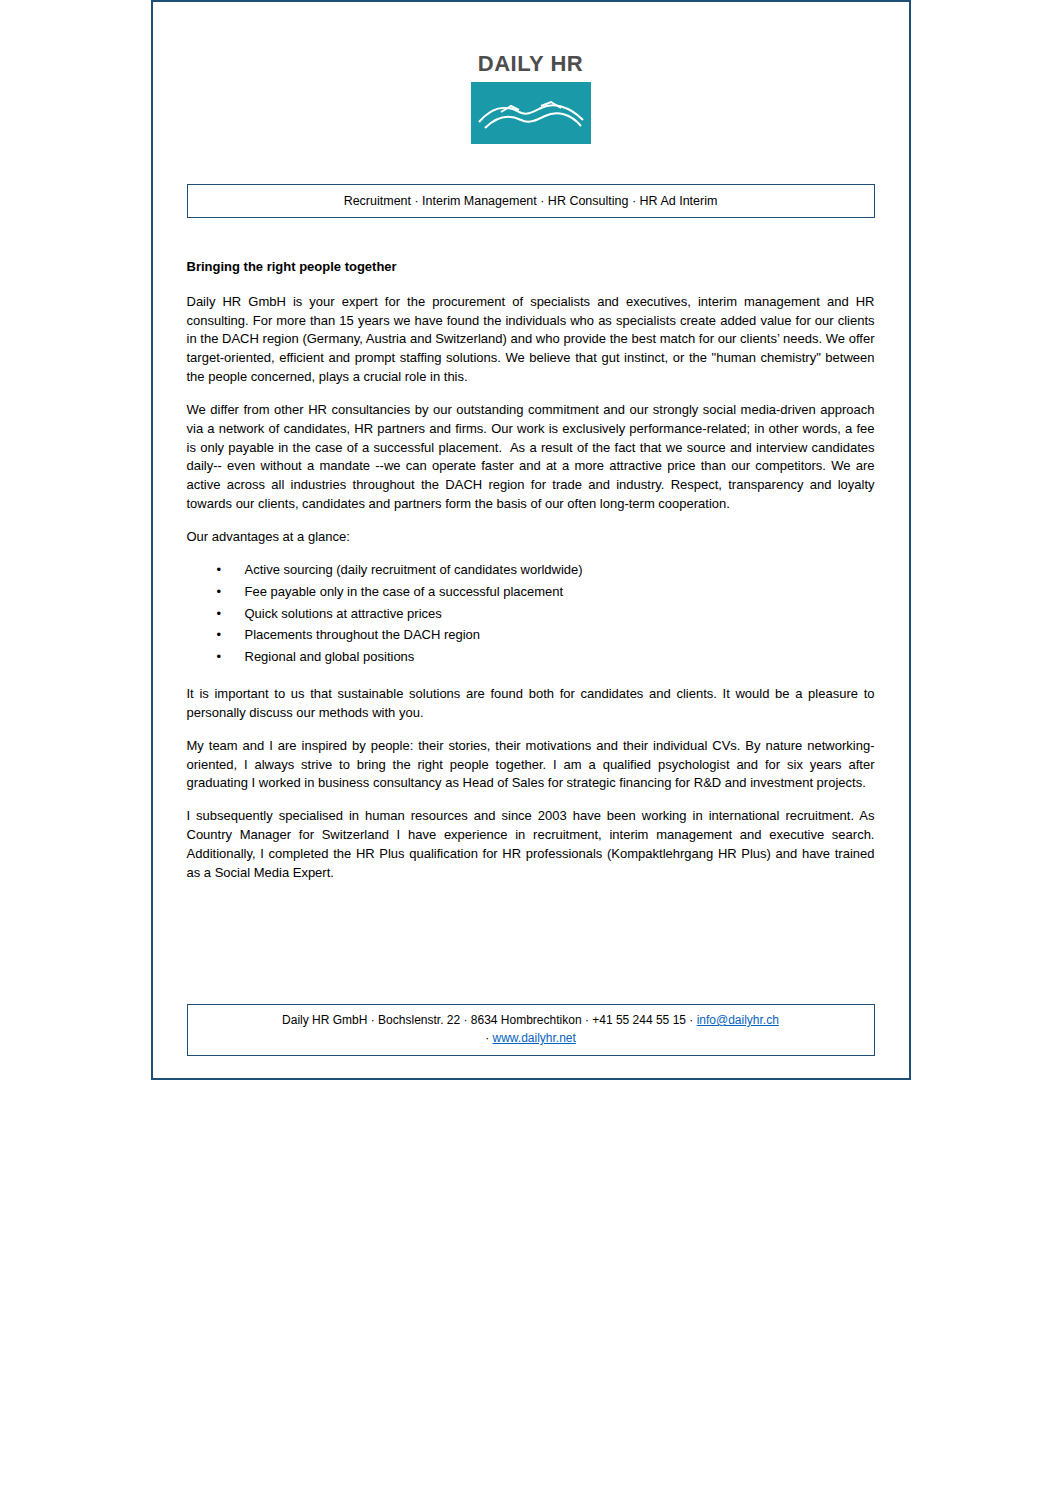DAILY HR
Recruitment · Interim Management · HR Consulting · HR Ad Interim
Bringing the right people together
Daily HR GmbH is your expert for the procurement of specialists and executives, interim management and HR consulting. For more than 15 years we have found the individuals who as specialists create added value for our clients in the DACH region (Germany, Austria and Switzerland) and who provide the best match for our clients’ needs. We offer target-oriented, efficient and prompt staffing solutions. We believe that gut instinct, or the "human chemistry" between the people concerned, plays a crucial role in this.
We differ from other HR consultancies by our outstanding commitment and our strongly social media-driven approach via a network of candidates, HR partners and firms. Our work is exclusively performance-related; in other words, a fee is only payable in the case of a successful placement. As a result of the fact that we source and interview candidates daily-- even without a mandate --we can operate faster and at a more attractive price than our competitors. We are active across all industries throughout the DACH region for trade and industry. Respect, transparency and loyalty towards our clients, candidates and partners form the basis of our often long-term cooperation.
Our advantages at a glance:
Active sourcing (daily recruitment of candidates worldwide)
Fee payable only in the case of a successful placement
Quick solutions at attractive prices
Placements throughout the DACH region
Regional and global positions
It is important to us that sustainable solutions are found both for candidates and clients. It would be a pleasure to personally discuss our methods with you.
My team and I are inspired by people: their stories, their motivations and their individual CVs. By nature networking-oriented, I always strive to bring the right people together. I am a qualified psychologist and for six years after graduating I worked in business consultancy as Head of Sales for strategic financing for R&D and investment projects.
I subsequently specialised in human resources and since 2003 have been working in international recruitment. As Country Manager for Switzerland I have experience in recruitment, interim management and executive search. Additionally, I completed the HR Plus qualification for HR professionals (Kompaktlehrgang HR Plus) and have trained as a Social Media Expert.
Daily HR GmbH · Bochslenstr. 22 · 8634 Hombrechtikon · +41 55 244 55 15 · info@dailyhr.ch
· www.dailyhr.net